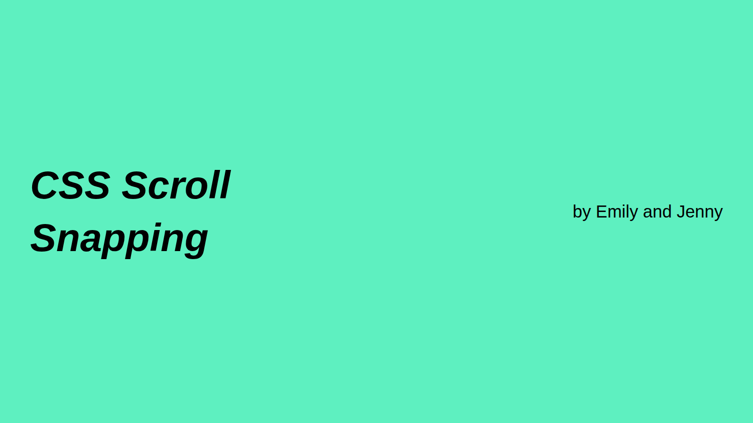CSS Scroll Snapping
by Emily and Jenny